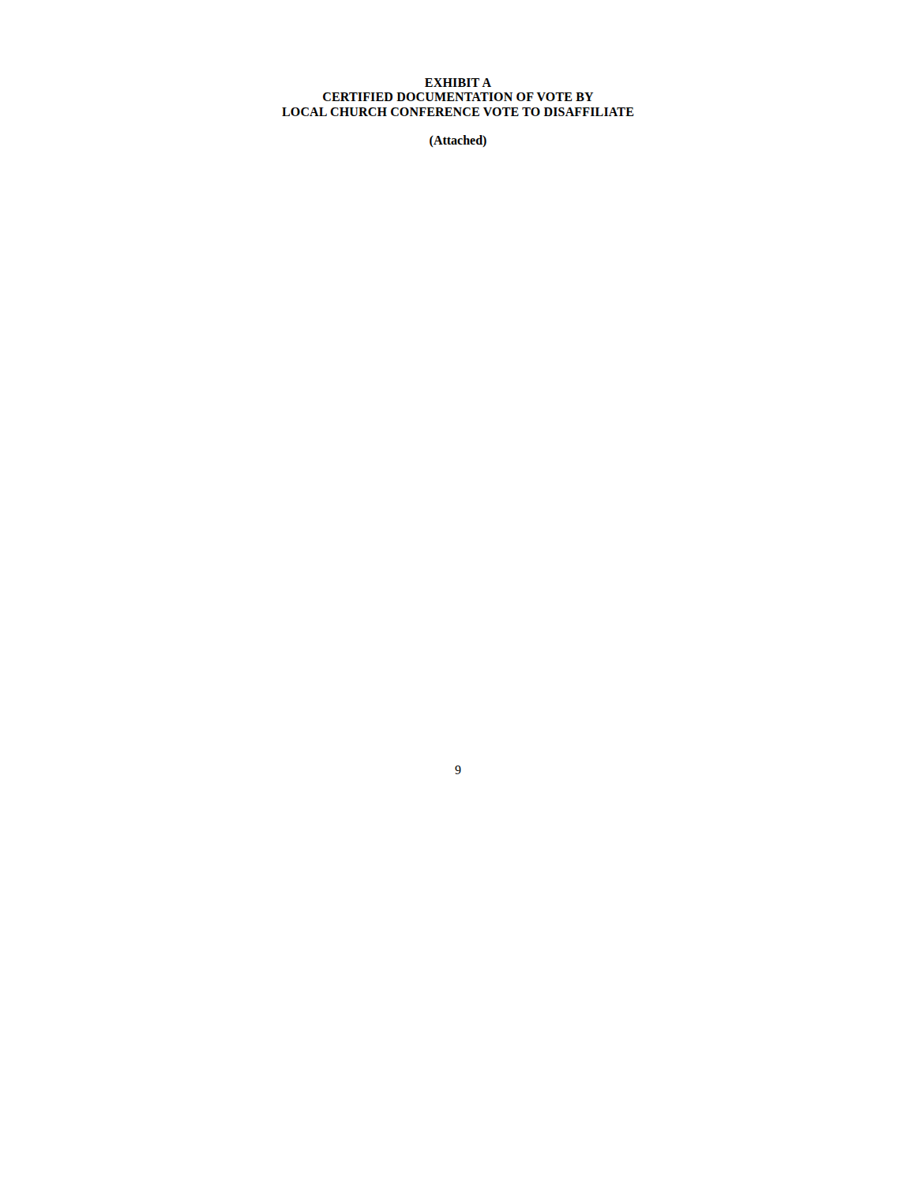Exhibit A Certified Documentation of Vote by Local Church Conference Vote to Disaffiliate
(Attached)
9